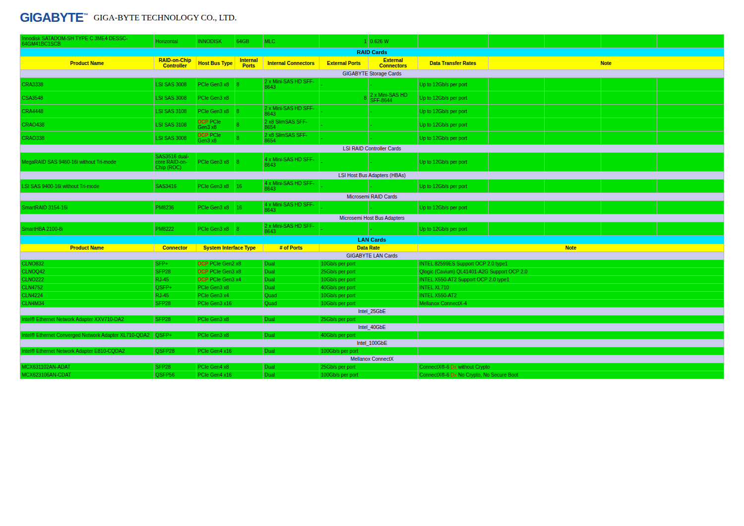GIGABYTE™ GIGA-BYTE TECHNOLOGY CO., LTD.
| Innodisk SATADOM-SH TYPE C 3ME4 DESSC-64GM41BC1SCB | Horizontal | INNODISK | 64GB | MLC | 1 | 0.626 W | | | | | |
| RAID Cards |
| Product Name | RAID-on-Chip Controller | Host Bus Type | Internal Ports | Internal Connectors | External Ports | External Connectors | Data Transfer Rates | Note |
| GIGABYTE Storage Cards |
| CRA3338 | LSI SAS 3008 | PCIe Gen3 x8 | 8 | 2 x Mini-SAS HD SFF-8643 | - | - | Up to 12Gb/s per port | | | | |
| CSA3548 | LSI SAS 3008 | PCIe Gen3 x8 | | | 8 | 2 x Mini-SAS HD SFF-8644 | Up to 12Gb/s per port | | | | |
| CRA4448 | LSI SAS 3108 | PCIe Gen3 x8 | 8 | 2 x Mini-SAS HD SFF-8643 | - | - | Up to 12Gb/s per port | | | | |
| CRAO438 | LSI SAS 3108 | OCP PCIe Gen3 x8 | 8 | 2 x8 SlimSAS SFF-8654 | - | - | Up to 12Gb/s per port | | | | |
| CRAO338 | LSI SAS 3008 | OCP PCIe Gen3 x8 | 8 | 2 x8 SlimSAS SFF-8654 | - | - | Up to 12Gb/s per port | | | | |
| LSI RAID Controller Cards |
| MegaRAID SAS 9460-16i without Tri-mode | SAS3516 dual-core RAID-on-Chip (ROC) | PCIe Gen3 x8 | 8 | 4 x Mini-SAS HD SFF-8643 | - | - | Up to 12Gb/s per port | | | | |
| LSI Host Bus Adapters (HBAs) |
| LSI SAS 9400-16i without Tri-mode | SAS3416 | PCIe Gen3 x8 | 16 | 4 x Mini-SAS HD SFF-8643 | - | - | Up to 12Gb/s per port | | | | |
| Microsemi RAID Cards |
| SmartRAID 3154-16i | PM8236 | PCIe Gen3 x8 | 16 | 4 x Mini-SAS HD SFF-8643 | - | - | Up to 12Gb/s per port | | | | |
| Microsemi Host Bus Adapters |
| SmartHBA 2100-8i | PM8222 | PCIe Gen3 x8 | 8 | 2 x Mini-SAS HD SFF-8643 | - | - | Up to 12Gb/s per port | | | | |
| LAN Cards |
| Product Name | Connector | System Interface Type | # of Ports | Data Rate | Note |
| GIGABYTE LAN Cards |
| CLNO832 | SFP+ | OCP PCIe Gen2 x8 | Dual | 10Gb/s per port | INTEL 82599ES Support OCP 2.0 type1 |
| CLNOQ42 | SFP28 | OCP PCIe Gen3 x8 | Dual | 25Gb/s per port | Qlogic (Cavium) QL41401-A2G Support OCP 2.0 |
| CLNO222 | RJ-45 | OCP PCIe Gen3 x4 | Dual | 10Gb/s per port | INTEL X550-AT2 Support OCP 2.0 type1 |
| CLN4752 | QSFP+ | PCIe Gen3 x8 | Dual | 40Gb/s per port | INTEL XL710 |
| CLN4224 | RJ-45 | PCIe Gen3 x4 | Quad | 10Gb/s per port | INTEL X550-AT2 |
| CLN4M34 | SFP28 | PCIe Gen3 x16 | Quad | 10Gb/s per port | Mellanox ConnectX-4 |
| Intel_25GbE |
| Intel® Ethernet Network Adapter XXV710-DA2 | SFP28 | PCIe Gen3 x8 | Dual | 25Gb/s per port | |
| Intel_40GbE |
| Intel® Ethernet Converged Network Adapter XL710-QDA2 | QSFP+ | PCIe Gen3 x8 | Dual | 40Gb/s per port | |
| Intel_100GbE |
| Intel® Ethernet Network Adapter E810-CQDA2 | QSFP28 | PCIe Gen4 x16 | Dual | 100Gb/s per port | |
| Mellanox ConnectX |
| MCX631102AN-ADAT | SFP28 | PCIe Gen4 x8 | Dual | 25Gb/s per port | ConnectX®-6 Dx without Crypto |
| MCX623106AN-CDAT | QSFP56 | PCIe Gen4 x16 | Dual | 100Gb/s per port | ConnectX®-6 Dx No Crypto, No Secure Boot |